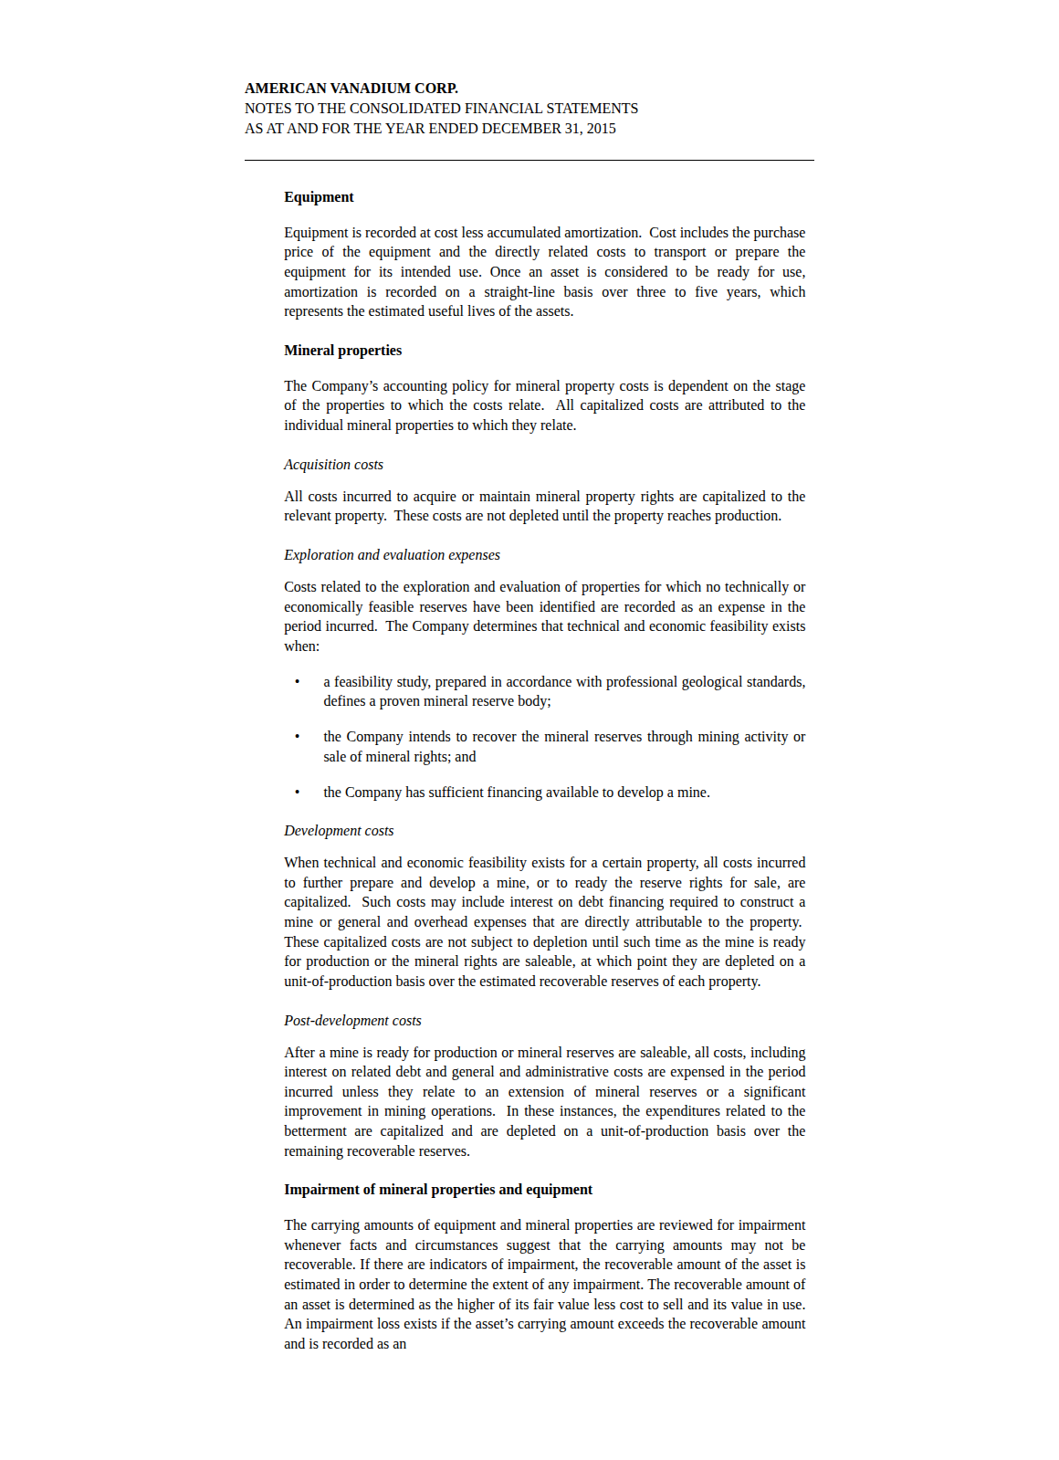AMERICAN VANADIUM CORP.
NOTES TO THE CONSOLIDATED FINANCIAL STATEMENTS
AS AT AND FOR THE YEAR ENDED DECEMBER 31, 2015
Equipment
Equipment is recorded at cost less accumulated amortization. Cost includes the purchase price of the equipment and the directly related costs to transport or prepare the equipment for its intended use. Once an asset is considered to be ready for use, amortization is recorded on a straight-line basis over three to five years, which represents the estimated useful lives of the assets.
Mineral properties
The Company’s accounting policy for mineral property costs is dependent on the stage of the properties to which the costs relate. All capitalized costs are attributed to the individual mineral properties to which they relate.
Acquisition costs
All costs incurred to acquire or maintain mineral property rights are capitalized to the relevant property. These costs are not depleted until the property reaches production.
Exploration and evaluation expenses
Costs related to the exploration and evaluation of properties for which no technically or economically feasible reserves have been identified are recorded as an expense in the period incurred. The Company determines that technical and economic feasibility exists when:
a feasibility study, prepared in accordance with professional geological standards, defines a proven mineral reserve body;
the Company intends to recover the mineral reserves through mining activity or sale of mineral rights; and
the Company has sufficient financing available to develop a mine.
Development costs
When technical and economic feasibility exists for a certain property, all costs incurred to further prepare and develop a mine, or to ready the reserve rights for sale, are capitalized. Such costs may include interest on debt financing required to construct a mine or general and overhead expenses that are directly attributable to the property. These capitalized costs are not subject to depletion until such time as the mine is ready for production or the mineral rights are saleable, at which point they are depleted on a unit-of-production basis over the estimated recoverable reserves of each property.
Post-development costs
After a mine is ready for production or mineral reserves are saleable, all costs, including interest on related debt and general and administrative costs are expensed in the period incurred unless they relate to an extension of mineral reserves or a significant improvement in mining operations. In these instances, the expenditures related to the betterment are capitalized and are depleted on a unit-of-production basis over the remaining recoverable reserves.
Impairment of mineral properties and equipment
The carrying amounts of equipment and mineral properties are reviewed for impairment whenever facts and circumstances suggest that the carrying amounts may not be recoverable. If there are indicators of impairment, the recoverable amount of the asset is estimated in order to determine the extent of any impairment. The recoverable amount of an asset is determined as the higher of its fair value less cost to sell and its value in use. An impairment loss exists if the asset’s carrying amount exceeds the recoverable amount and is recorded as an